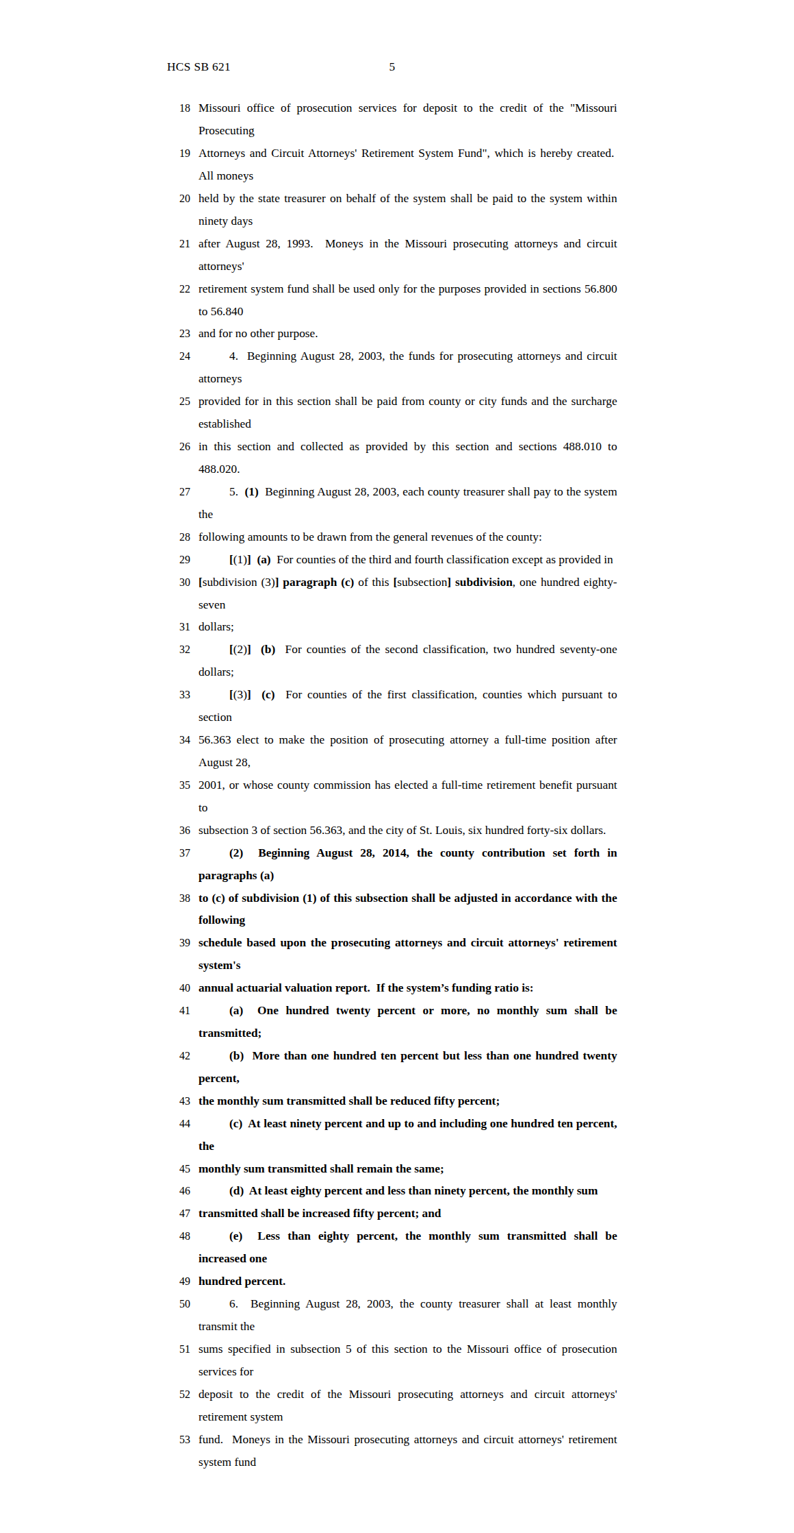HCS SB 621
5
Missouri office of prosecution services for deposit to the credit of the "Missouri Prosecuting
Attorneys and Circuit Attorneys' Retirement System Fund", which is hereby created. All moneys
held by the state treasurer on behalf of the system shall be paid to the system within ninety days
after August 28, 1993. Moneys in the Missouri prosecuting attorneys and circuit attorneys'
retirement system fund shall be used only for the purposes provided in sections 56.800 to 56.840
and for no other purpose.
4. Beginning August 28, 2003, the funds for prosecuting attorneys and circuit attorneys
provided for in this section shall be paid from county or city funds and the surcharge established
in this section and collected as provided by this section and sections 488.010 to 488.020.
5. (1) Beginning August 28, 2003, each county treasurer shall pay to the system the
following amounts to be drawn from the general revenues of the county:
[(1)] (a) For counties of the third and fourth classification except as provided in
[subdivision (3)] paragraph (c) of this [subsection] subdivision, one hundred eighty-seven
dollars;
[(2)] (b) For counties of the second classification, two hundred seventy-one dollars;
[(3)] (c) For counties of the first classification, counties which pursuant to section
56.363 elect to make the position of prosecuting attorney a full-time position after August 28,
2001, or whose county commission has elected a full-time retirement benefit pursuant to
subsection 3 of section 56.363, and the city of St. Louis, six hundred forty-six dollars.
(2) Beginning August 28, 2014, the county contribution set forth in paragraphs (a)
to (c) of subdivision (1) of this subsection shall be adjusted in accordance with the following
schedule based upon the prosecuting attorneys and circuit attorneys' retirement system's
annual actuarial valuation report. If the system’s funding ratio is:
(a) One hundred twenty percent or more, no monthly sum shall be transmitted;
(b) More than one hundred ten percent but less than one hundred twenty percent,
the monthly sum transmitted shall be reduced fifty percent;
(c) At least ninety percent and up to and including one hundred ten percent, the
monthly sum transmitted shall remain the same;
(d) At least eighty percent and less than ninety percent, the monthly sum
transmitted shall be increased fifty percent; and
(e) Less than eighty percent, the monthly sum transmitted shall be increased one
hundred percent.
6. Beginning August 28, 2003, the county treasurer shall at least monthly transmit the
sums specified in subsection 5 of this section to the Missouri office of prosecution services for
deposit to the credit of the Missouri prosecuting attorneys and circuit attorneys' retirement system
fund. Moneys in the Missouri prosecuting attorneys and circuit attorneys' retirement system fund